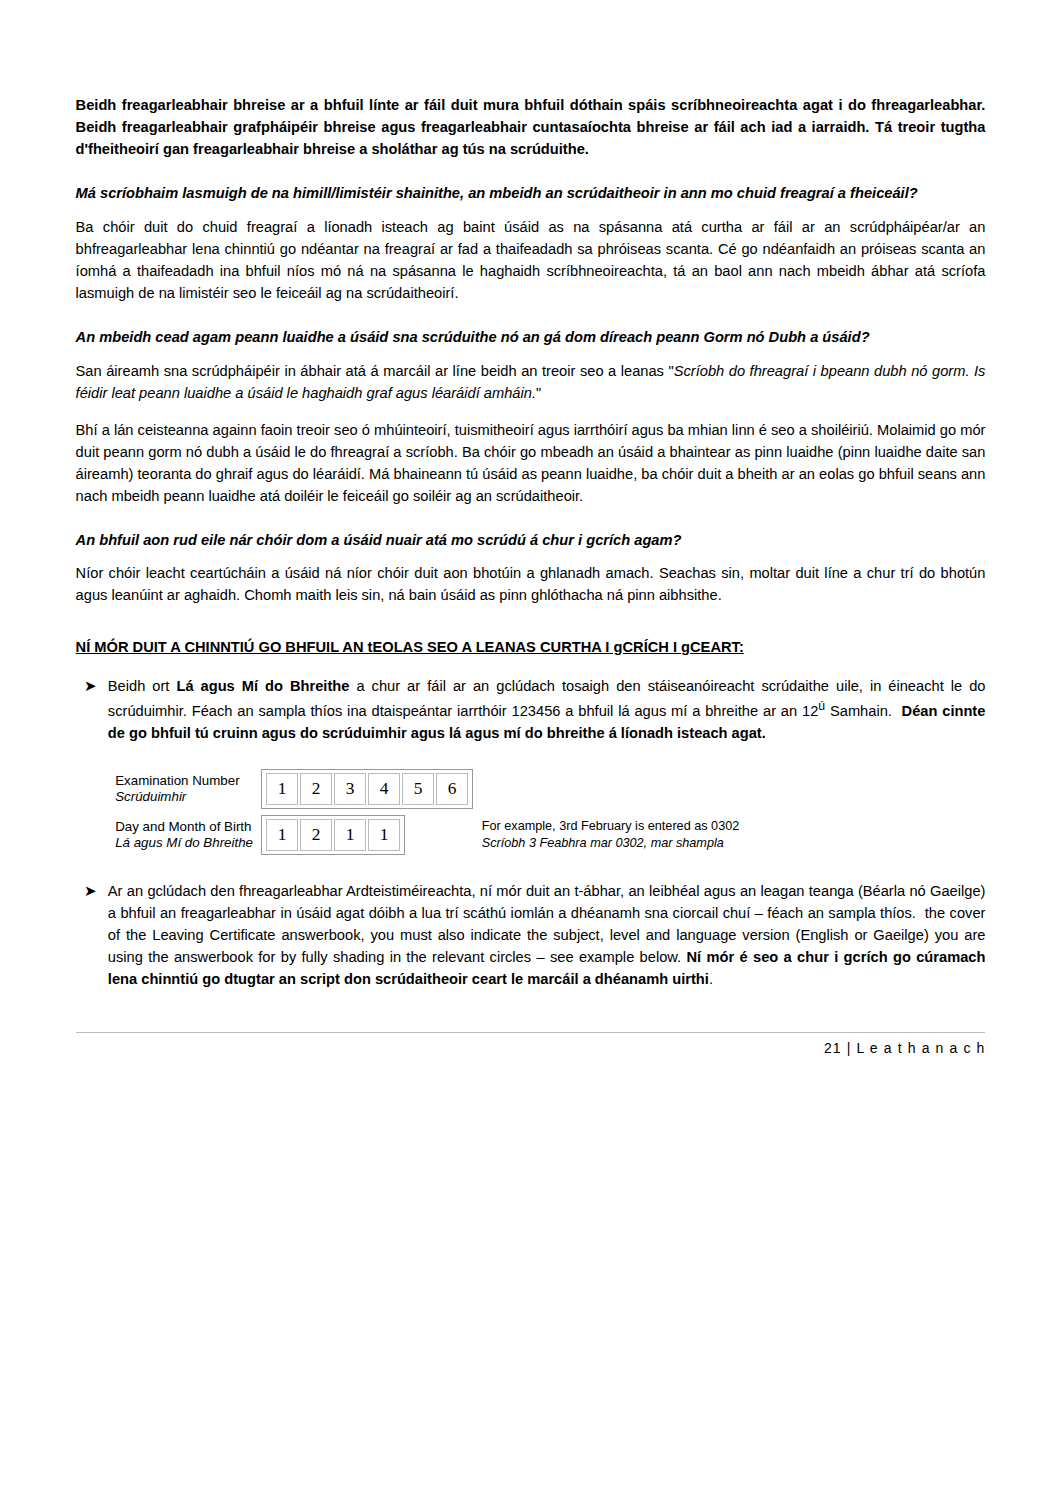Beidh freagarleabhair bhreise ar a bhfuil línte ar fáil duit mura bhfuil dóthain spáis scríbhneoireachta agat i do fhreagarleabhar. Beidh freagarleabhair grafpháipéir bhreise agus freagarleabhair cuntasaíochta bhreise ar fáil ach iad a iarraidh. Tá treoir tugtha d'fheitheoirí gan freagarleabhair bhreise a sholáthar ag tús na scrúduithe.
Má scríobhaim lasmuigh de na himill/limistéir shainithe, an mbeidh an scrúdaitheoir in ann mo chuid freagraí a fheiceáil?
Ba chóir duit do chuid freagraí a líonadh isteach ag baint úsáid as na spásanna atá curtha ar fáil ar an scrúdpháipéar/ar an bhfreagarleabhar lena chinntiú go ndéantar na freagraí ar fad a thaifeadadh sa phróiseas scanta. Cé go ndéanfaidh an próiseas scanta an íomhá a thaifeadadh ina bhfuil níos mó ná na spásanna le haghaidh scríbhneoireachta, tá an baol ann nach mbeidh ábhar atá scríofa lasmuigh de na limistéir seo le feiceáil ag na scrúdaitheoirí.
An mbeidh cead agam peann luaidhe a úsáid sna scrúduithe nó an gá dom díreach peann Gorm nó Dubh a úsáid?
San áireamh sna scrúdpháipéir in ábhair atá á marcáil ar líne beidh an treoir seo a leanas "Scríobh do fhreagraí i bpeann dubh nó gorm. Is féidir leat peann luaidhe a úsáid le haghaidh graf agus léaráidí amháin."
Bhí a lán ceisteanna againn faoin treoir seo ó mhúinteoirí, tuismitheoirí agus iarrthóirí agus ba mhian linn é seo a shoiléiriú. Molaimid go mór duit peann gorm nó dubh a úsáid le do fhreagraí a scríobh. Ba chóir go mbeadh an úsáid a bhaintear as pinn luaidhe (pinn luaidhe daite san áireamh) teoranta do ghraif agus do léaráidí. Má bhaineann tú úsáid as peann luaidhe, ba chóir duit a bheith ar an eolas go bhfuil seans ann nach mbeidh peann luaidhe atá doiléir le feiceáil go soiléir ag an scrúdaitheoir.
An bhfuil aon rud eile nár chóir dom a úsáid nuair atá mo scrúdú á chur i gcrích agam?
Níor chóir leacht ceartúcháin a úsáid ná níor chóir duit aon bhotúin a ghlanadh amach. Seachas sin, moltar duit líne a chur trí do bhotún agus leanúint ar aghaidh. Chomh maith leis sin, ná bain úsáid as pinn ghlóthacha ná pinn aibhsithe.
NÍ MÓR DUIT A CHINNTIÚ GO BHFUIL AN tEOLAS SEO A LEANAS CURTHA I gCRÍCH I gCEART:
Beidh ort Lá agus Mí do Bhreithe a chur ar fáil ar an gclúdach tosaigh den stáiseanóireacht scrúdaithe uile, in éineacht le do scrúduimhir. Féach an sampla thíos ina dtaispeántar iarrthóir 123456 a bhfuil lá agus mí a bhreithe ar an 12ú Samhain. Déan cinnte de go bhfuil tú cruinn agus do scrúduimhir agus lá agus mí do bhreithe á líonadh isteach agat.
| Examination Number Scrúduimhir | 1 2 3 4 5 6 | |
| Day and Month of Birth Lá agus Mí do Bhreithe | 1 2 1 1 | For example, 3rd February is entered as 0302 Scríobh 3 Feabhra mar 0302, mar shampla |
Ar an gclúdach den fhreagarleabhar Ardteistiméireachta, ní mór duit an t-ábhar, an leibhéal agus an leagan teanga (Béarla nó Gaeilge) a bhfuil an freagarleabhar in úsáid agat dóibh a lua trí scáthú iomlán a dhéanamh sna ciorcail chuí – féach an sampla thíos. the cover of the Leaving Certificate answerbook, you must also indicate the subject, level and language version (English or Gaeilge) you are using the answerbook for by fully shading in the relevant circles – see example below. Ní mór é seo a chur i gcrích go cúramach lena chinntiú go dtugtar an script don scrúdaitheoir ceart le marcáil a dhéanamh uirthi.
21 | L e a t h a n a c h